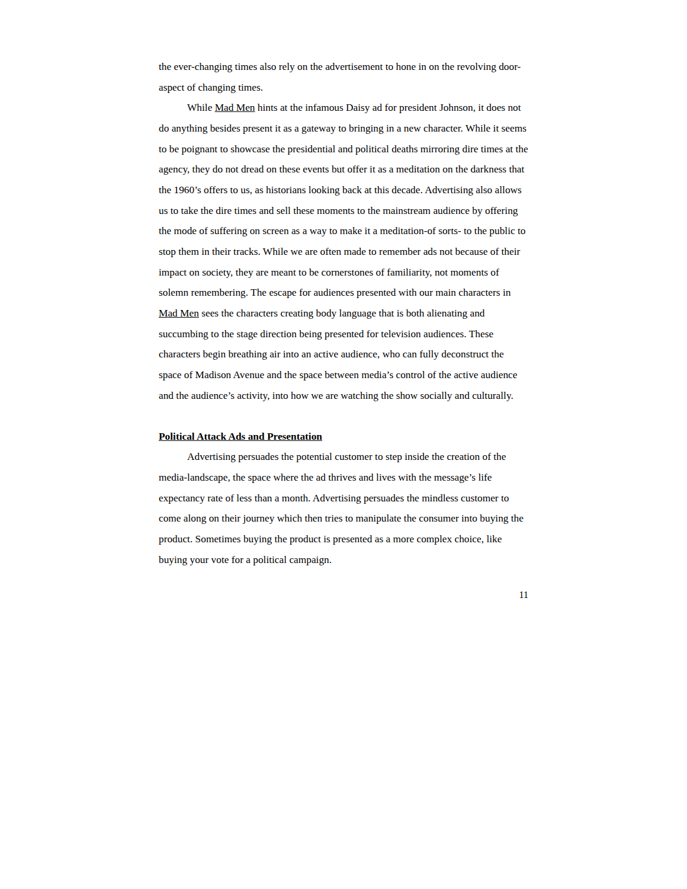the ever-changing times also rely on the advertisement to hone in on the revolving door-aspect of changing times.
While Mad Men hints at the infamous Daisy ad for president Johnson, it does not do anything besides present it as a gateway to bringing in a new character. While it seems to be poignant to showcase the presidential and political deaths mirroring dire times at the agency, they do not dread on these events but offer it as a meditation on the darkness that the 1960’s offers to us, as historians looking back at this decade. Advertising also allows us to take the dire times and sell these moments to the mainstream audience by offering the mode of suffering on screen as a way to make it a meditation-of sorts- to the public to stop them in their tracks. While we are often made to remember ads not because of their impact on society, they are meant to be cornerstones of familiarity, not moments of solemn remembering. The escape for audiences presented with our main characters in Mad Men sees the characters creating body language that is both alienating and succumbing to the stage direction being presented for television audiences. These characters begin breathing air into an active audience, who can fully deconstruct the space of Madison Avenue and the space between media’s control of the active audience and the audience’s activity, into how we are watching the show socially and culturally.
Political Attack Ads and Presentation
Advertising persuades the potential customer to step inside the creation of the media-landscape, the space where the ad thrives and lives with the message’s life expectancy rate of less than a month. Advertising persuades the mindless customer to come along on their journey which then tries to manipulate the consumer into buying the product. Sometimes buying the product is presented as a more complex choice, like buying your vote for a political campaign.
11